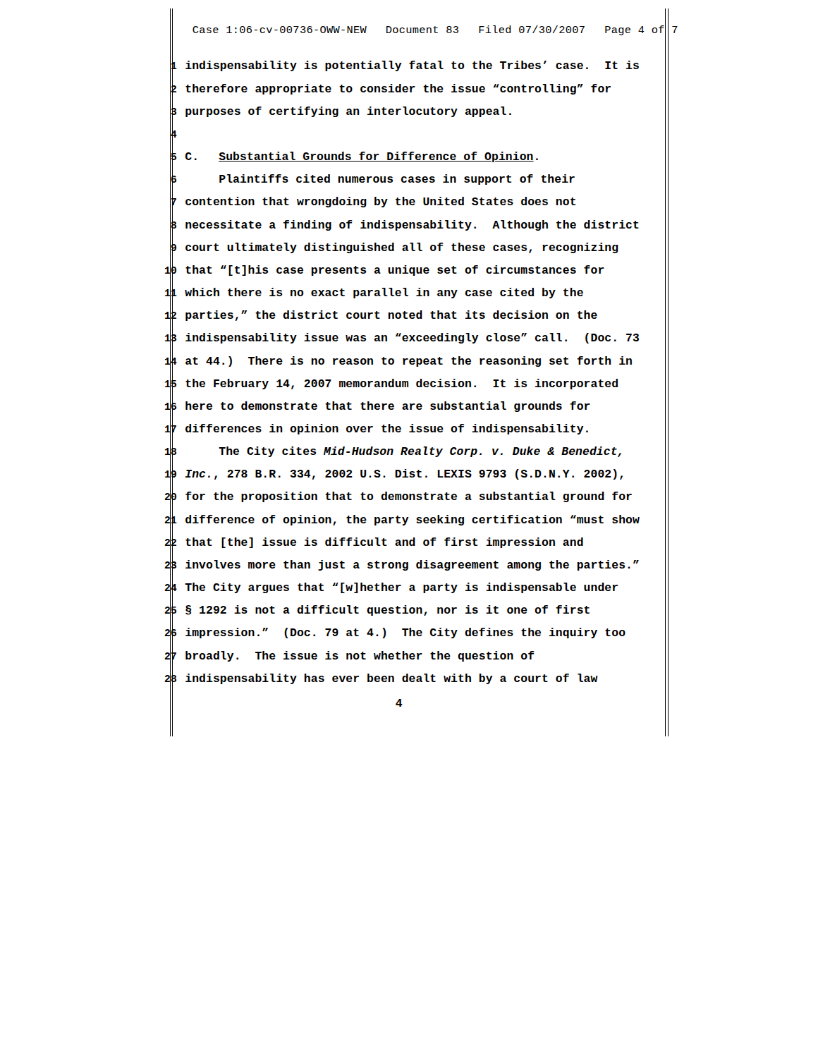Case 1:06-cv-00736-OWW-NEW Document 83 Filed 07/30/2007 Page 4 of 7
1
2
3
4
5
6
7
8
9
10
11
12
13
14
15
16
17
18
19
20
21
22
23
24
25
26
27
28
indispensability is potentially fatal to the Tribes’ case. It is
therefore appropriate to consider the issue “controlling” for
purposes of certifying an interlocutory appeal.
C. Substantial Grounds for Difference of Opinion.
Plaintiffs cited numerous cases in support of their
contention that wrongdoing by the United States does not
necessitate a finding of indispensability. Although the district
court ultimately distinguished all of these cases, recognizing
that “[t]his case presents a unique set of circumstances for
which there is no exact parallel in any case cited by the
parties,” the district court noted that its decision on the
indispensability issue was an “exceedingly close” call. (Doc. 73
at 44.) There is no reason to repeat the reasoning set forth in
the February 14, 2007 memorandum decision. It is incorporated
here to demonstrate that there are substantial grounds for
differences in opinion over the issue of indispensability.
The City cites Mid-Hudson Realty Corp. v. Duke & Benedict,
Inc., 278 B.R. 334, 2002 U.S. Dist. LEXIS 9793 (S.D.N.Y. 2002),
for the proposition that to demonstrate a substantial ground for
difference of opinion, the party seeking certification “must show
that [the] issue is difficult and of first impression and
involves more than just a strong disagreement among the parties.”
The City argues that “[w]hether a party is indispensable under
§ 1292 is not a difficult question, nor is it one of first
impression.” (Doc. 79 at 4.) The City defines the inquiry too
broadly. The issue is not whether the question of
indispensability has ever been dealt with by a court of law
4